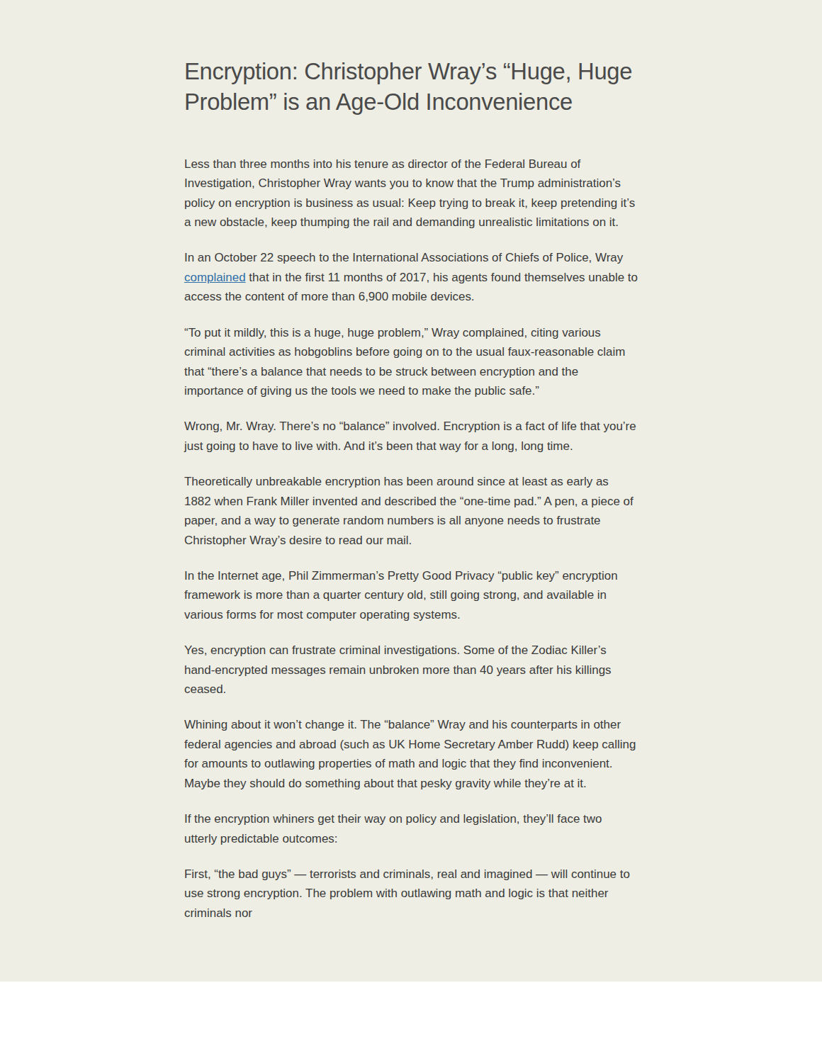Encryption: Christopher Wray’s “Huge, Huge Problem” is an Age-Old Inconvenience
Less than three months into his tenure as director of the Federal Bureau of Investigation, Christopher Wray wants you to know that the Trump administration’s policy on encryption is business as usual: Keep trying to break it, keep pretending it’s a new obstacle, keep thumping the rail and demanding unrealistic limitations on it.
In an October 22 speech to the International Associations of Chiefs of Police, Wray complained that in the first 11 months of 2017, his agents found themselves unable to access the content of more than 6,900 mobile devices.
“To put it mildly, this is a huge, huge problem,” Wray complained, citing various criminal activities as hobgoblins before going on to the usual faux-reasonable claim that “there’s a balance that needs to be struck between encryption and the importance of giving us the tools we need to make the public safe.”
Wrong, Mr. Wray. There’s no “balance” involved. Encryption is a fact of life that you’re just going to have to live with. And it’s been that way for a long, long time.
Theoretically unbreakable encryption has been around since at least as early as 1882 when Frank Miller invented and described the “one-time pad.” A pen, a piece of paper, and a way to generate random numbers is all anyone needs to frustrate Christopher Wray’s desire to read our mail.
In the Internet age, Phil Zimmerman’s Pretty Good Privacy “public key” encryption framework is more than a quarter century old, still going strong, and available in various forms for most computer operating systems.
Yes, encryption can frustrate criminal investigations. Some of the Zodiac Killer’s hand-encrypted messages remain unbroken more than 40 years after his killings ceased.
Whining about it won’t change it. The “balance” Wray and his counterparts in other federal agencies and abroad (such as UK Home Secretary Amber Rudd) keep calling for amounts to outlawing properties of math and logic that they find inconvenient. Maybe they should do something about that pesky gravity while they’re at it.
If the encryption whiners get their way on policy and legislation, they’ll face two utterly predictable outcomes:
First, “the bad guys” — terrorists and criminals, real and imagined — will continue to use strong encryption. The problem with outlawing math and logic is that neither criminals nor